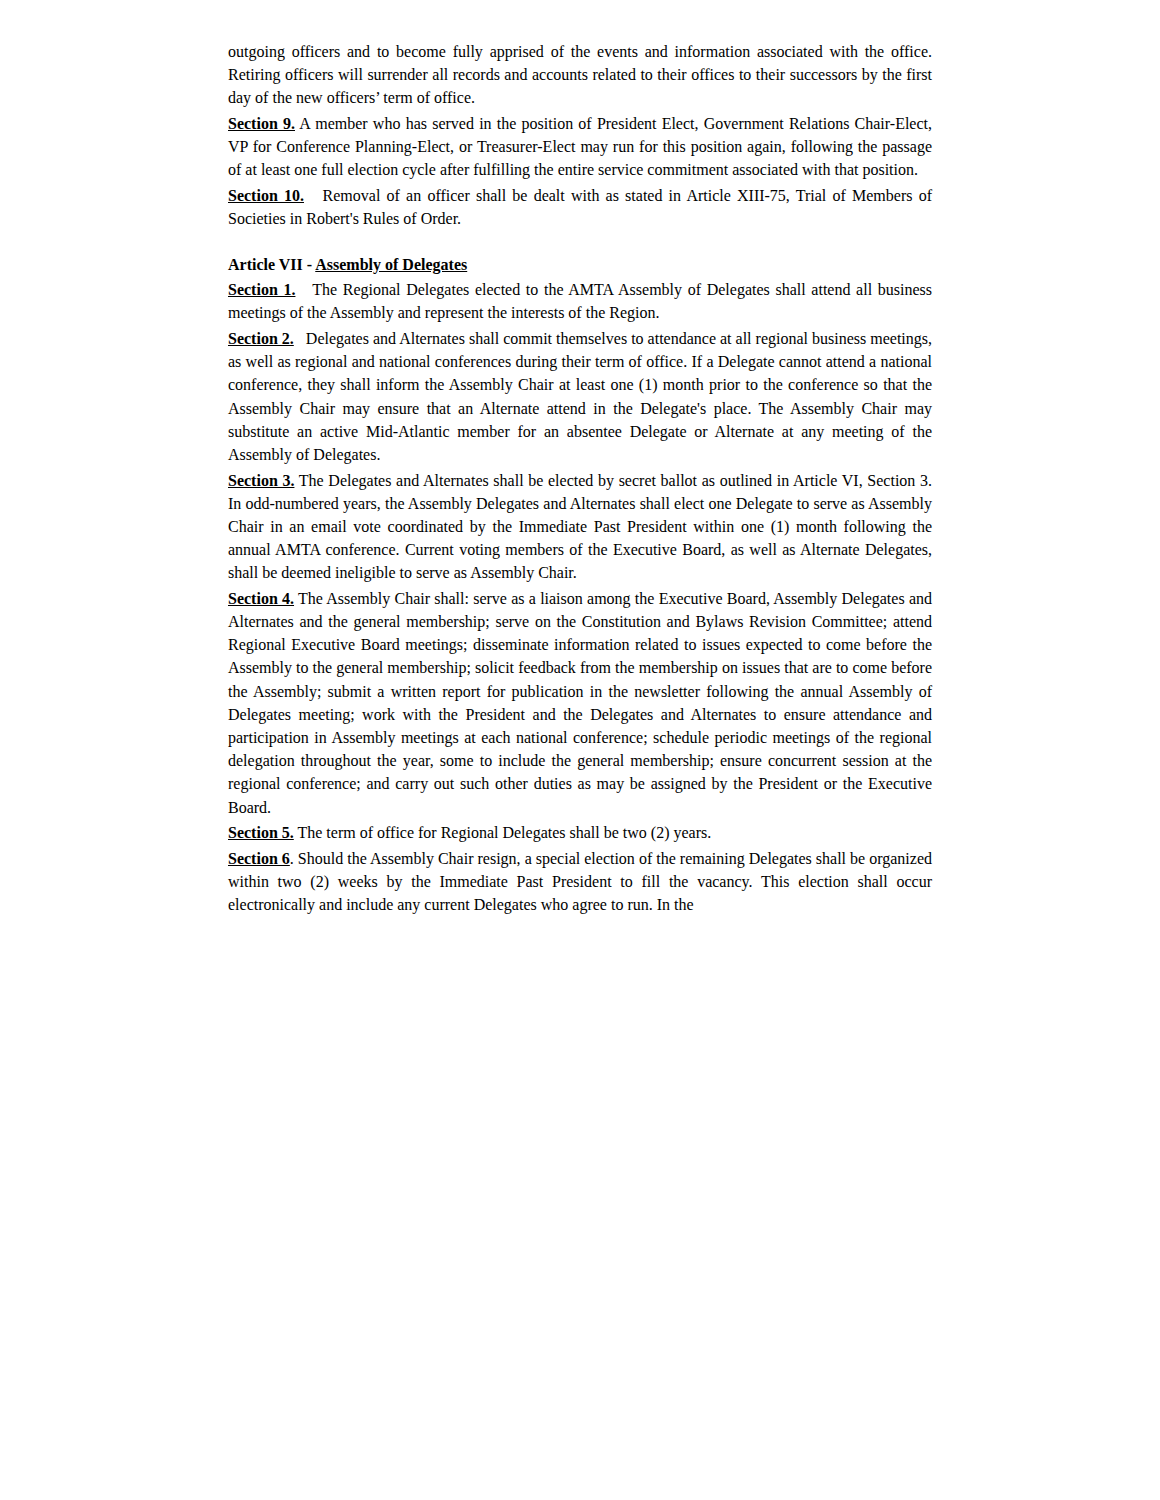outgoing officers and to become fully apprised of the events and information associated with the office. Retiring officers will surrender all records and accounts related to their offices to their successors by the first day of the new officers’ term of office.
Section 9. A member who has served in the position of President Elect, Government Relations Chair-Elect, VP for Conference Planning-Elect, or Treasurer-Elect may run for this position again, following the passage of at least one full election cycle after fulfilling the entire service commitment associated with that position.
Section 10. Removal of an officer shall be dealt with as stated in Article XIII-75, Trial of Members of Societies in Robert's Rules of Order.
Article VII - Assembly of Delegates
Section 1. The Regional Delegates elected to the AMTA Assembly of Delegates shall attend all business meetings of the Assembly and represent the interests of the Region.
Section 2. Delegates and Alternates shall commit themselves to attendance at all regional business meetings, as well as regional and national conferences during their term of office. If a Delegate cannot attend a national conference, they shall inform the Assembly Chair at least one (1) month prior to the conference so that the Assembly Chair may ensure that an Alternate attend in the Delegate's place. The Assembly Chair may substitute an active Mid-Atlantic member for an absentee Delegate or Alternate at any meeting of the Assembly of Delegates.
Section 3. The Delegates and Alternates shall be elected by secret ballot as outlined in Article VI, Section 3. In odd-numbered years, the Assembly Delegates and Alternates shall elect one Delegate to serve as Assembly Chair in an email vote coordinated by the Immediate Past President within one (1) month following the annual AMTA conference. Current voting members of the Executive Board, as well as Alternate Delegates, shall be deemed ineligible to serve as Assembly Chair.
Section 4. The Assembly Chair shall: serve as a liaison among the Executive Board, Assembly Delegates and Alternates and the general membership; serve on the Constitution and Bylaws Revision Committee; attend Regional Executive Board meetings; disseminate information related to issues expected to come before the Assembly to the general membership; solicit feedback from the membership on issues that are to come before the Assembly; submit a written report for publication in the newsletter following the annual Assembly of Delegates meeting; work with the President and the Delegates and Alternates to ensure attendance and participation in Assembly meetings at each national conference; schedule periodic meetings of the regional delegation throughout the year, some to include the general membership; ensure concurrent session at the regional conference; and carry out such other duties as may be assigned by the President or the Executive Board.
Section 5. The term of office for Regional Delegates shall be two (2) years.
Section 6. Should the Assembly Chair resign, a special election of the remaining Delegates shall be organized within two (2) weeks by the Immediate Past President to fill the vacancy. This election shall occur electronically and include any current Delegates who agree to run. In the